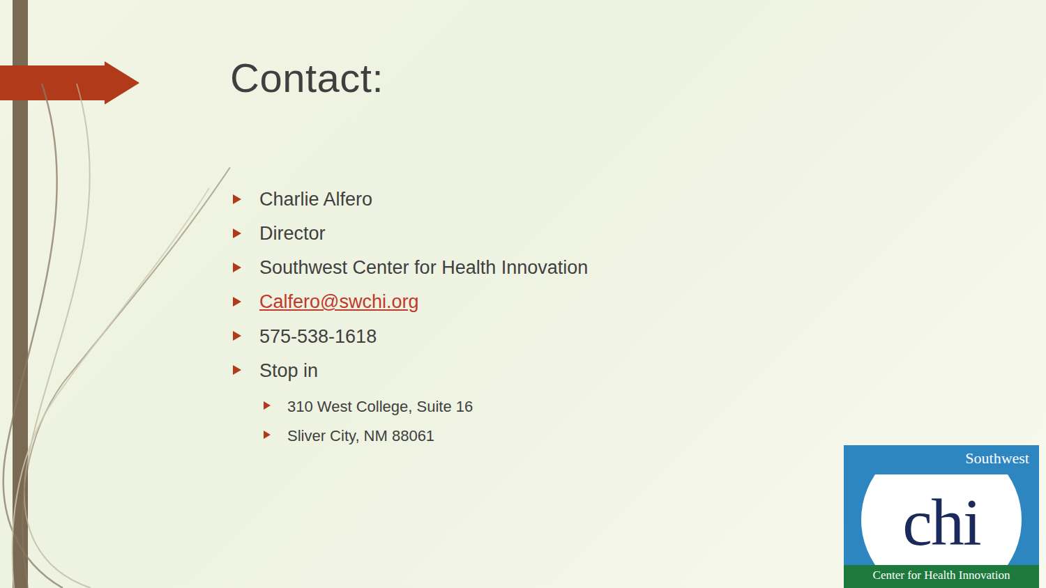Contact:
Charlie Alfero
Director
Southwest Center for Health Innovation
Calfero@swchi.org
575-538-1618
Stop in
310 West College, Suite 16
Sliver City, NM 88061
Southwest
chi
Center for Health Innovation